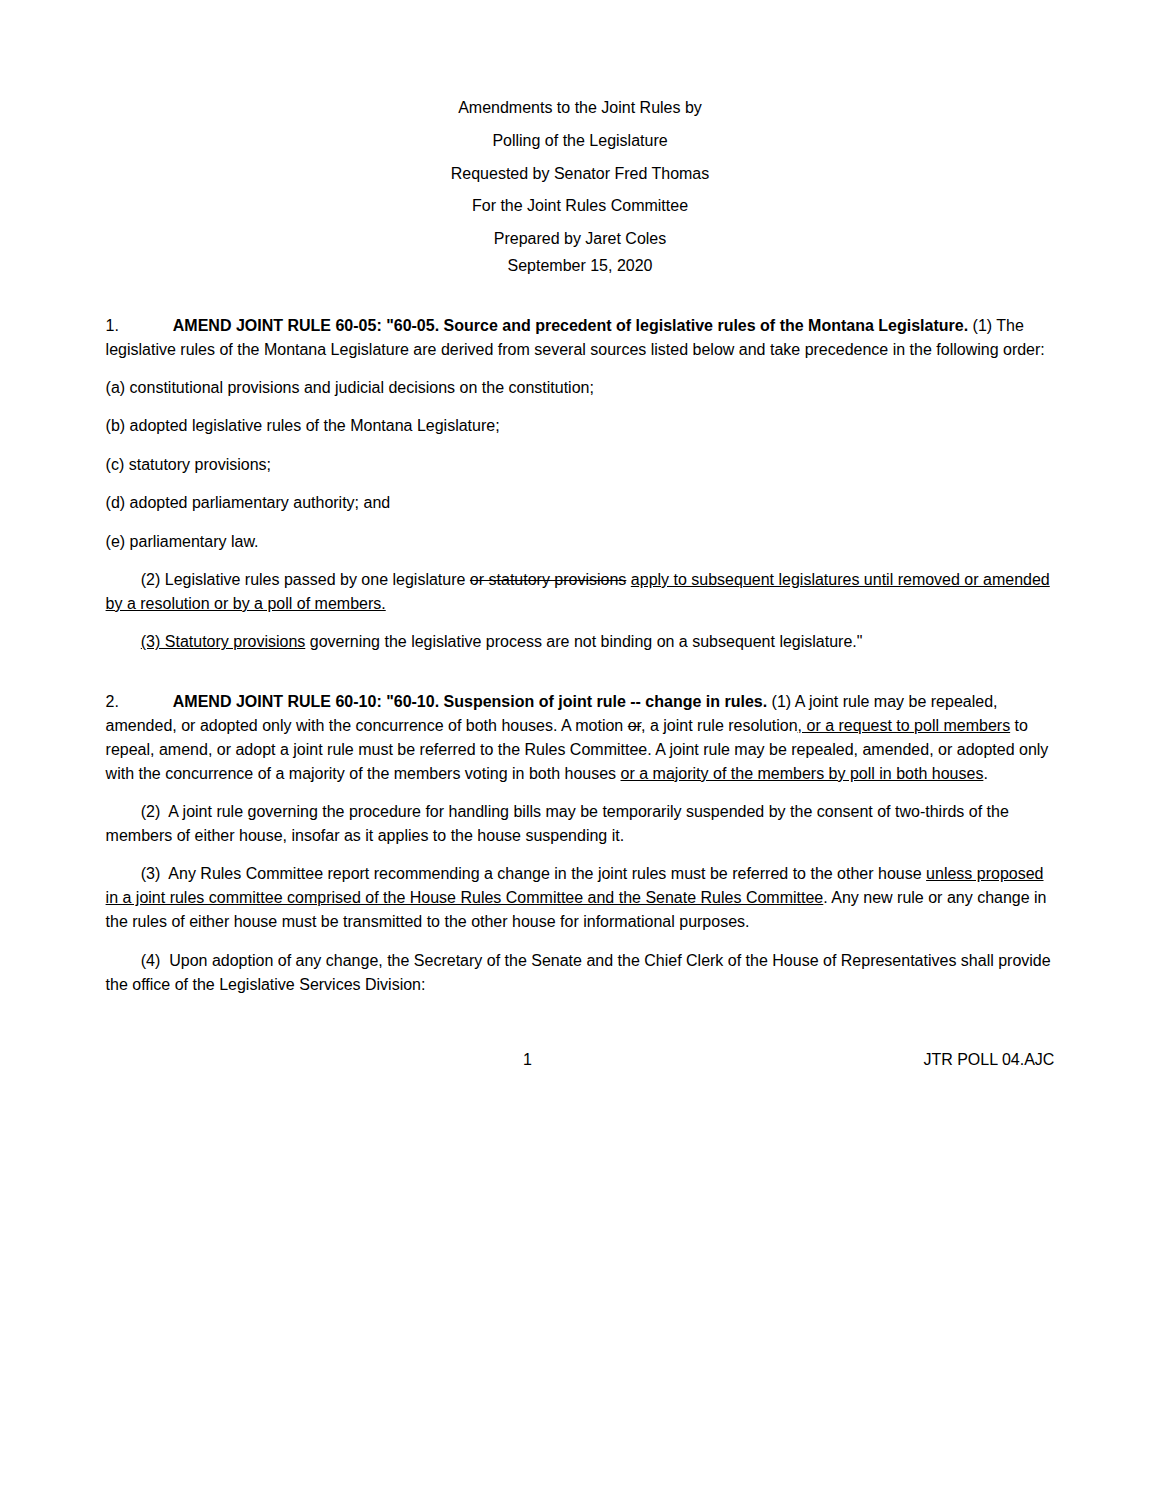Amendments to the Joint Rules by
Polling of the Legislature
Requested by Senator Fred Thomas
For the Joint Rules Committee
Prepared by Jaret Coles
September 15, 2020
1. AMEND JOINT RULE 60-05: "60-05. Source and precedent of legislative rules of the Montana Legislature. (1) The legislative rules of the Montana Legislature are derived from several sources listed below and take precedence in the following order:
(a) constitutional provisions and judicial decisions on the constitution;
(b) adopted legislative rules of the Montana Legislature;
(c) statutory provisions;
(d) adopted parliamentary authority; and
(e) parliamentary law.
(2) Legislative rules passed by one legislature or statutory provisions apply to subsequent legislatures until removed or amended by a resolution or by a poll of members.
(3) Statutory provisions governing the legislative process are not binding on a subsequent legislature."
2. AMEND JOINT RULE 60-10: "60-10. Suspension of joint rule -- change in rules. (1) A joint rule may be repealed, amended, or adopted only with the concurrence of both houses. A motion or, a joint rule resolution, or a request to poll members to repeal, amend, or adopt a joint rule must be referred to the Rules Committee. A joint rule may be repealed, amended, or adopted only with the concurrence of a majority of the members voting in both houses or a majority of the members by poll in both houses.
(2) A joint rule governing the procedure for handling bills may be temporarily suspended by the consent of two-thirds of the members of either house, insofar as it applies to the house suspending it.
(3) Any Rules Committee report recommending a change in the joint rules must be referred to the other house unless proposed in a joint rules committee comprised of the House Rules Committee and the Senate Rules Committee. Any new rule or any change in the rules of either house must be transmitted to the other house for informational purposes.
(4) Upon adoption of any change, the Secretary of the Senate and the Chief Clerk of the House of Representatives shall provide the office of the Legislative Services Division:
1 JTR POLL 04.AJC